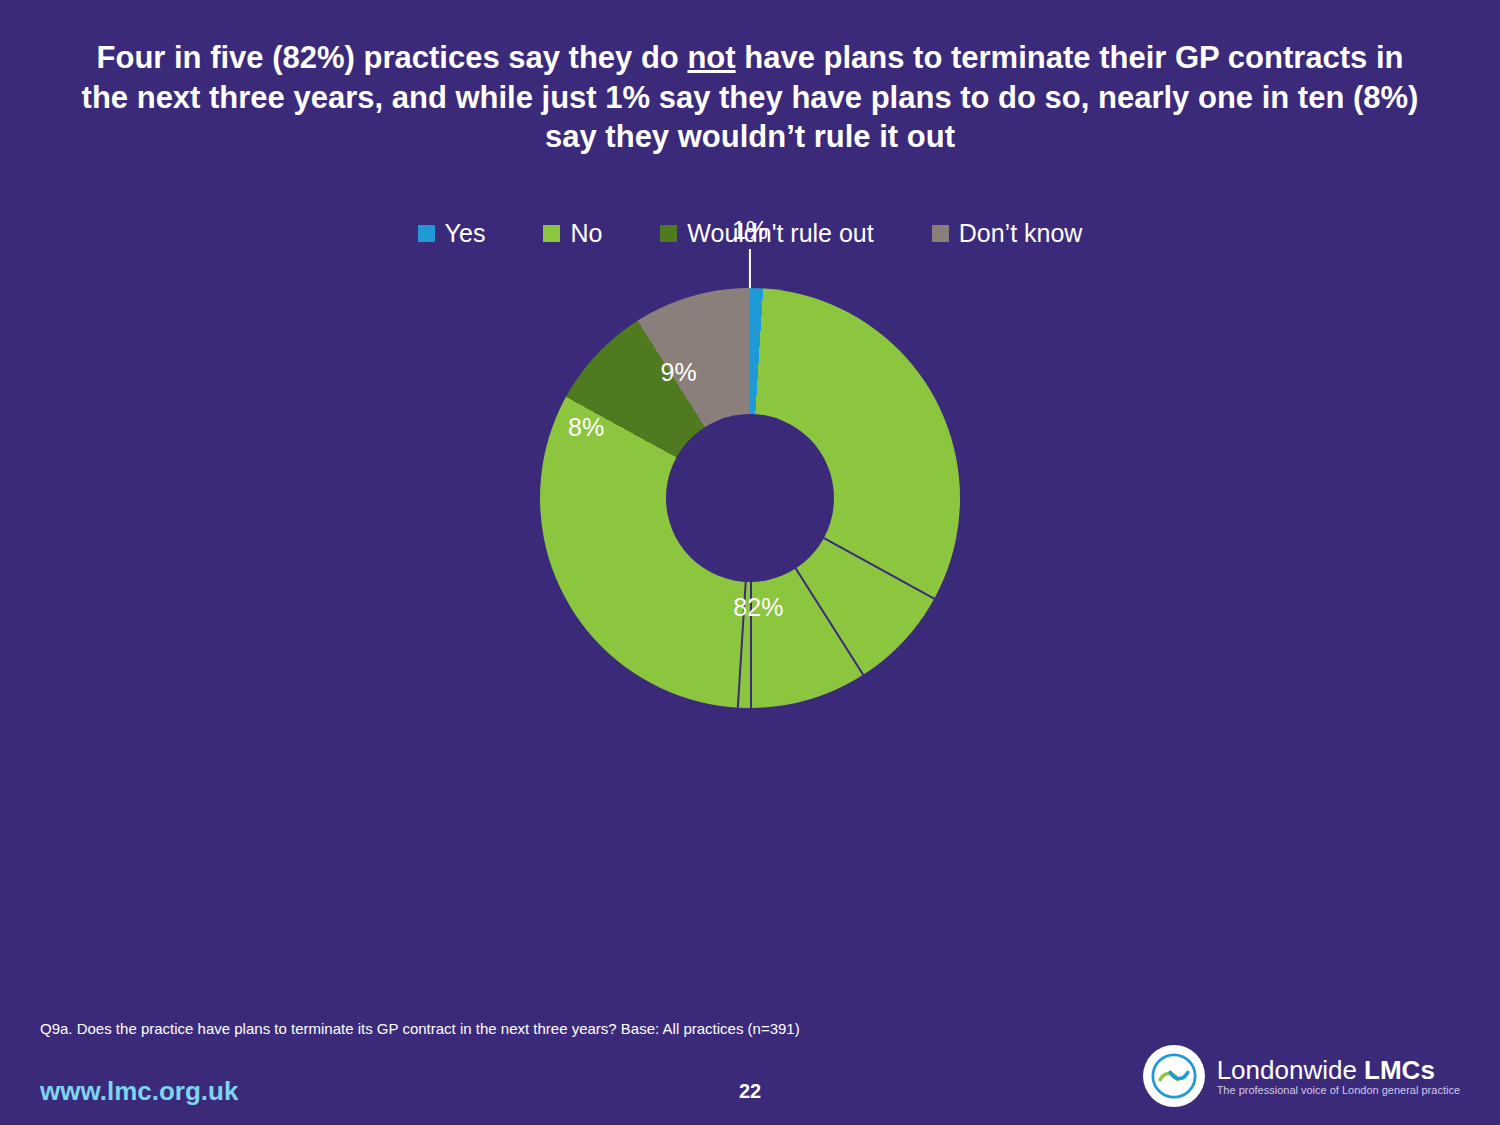Four in five (82%) practices say they do not have plans to terminate their GP contracts in the next three years, and while just 1% say they have plans to do so, nearly one in ten (8%) say they wouldn’t rule it out
Yes
No
Wouldn't rule out
Don’t know
1%
82%
8%
9%
Q9a. Does the practice have plans to terminate its GP contract in the next three years? Base: All practices (n=391)
www.lmc.org.uk
Londonwide LMCs
The professional voice of London general practice
22